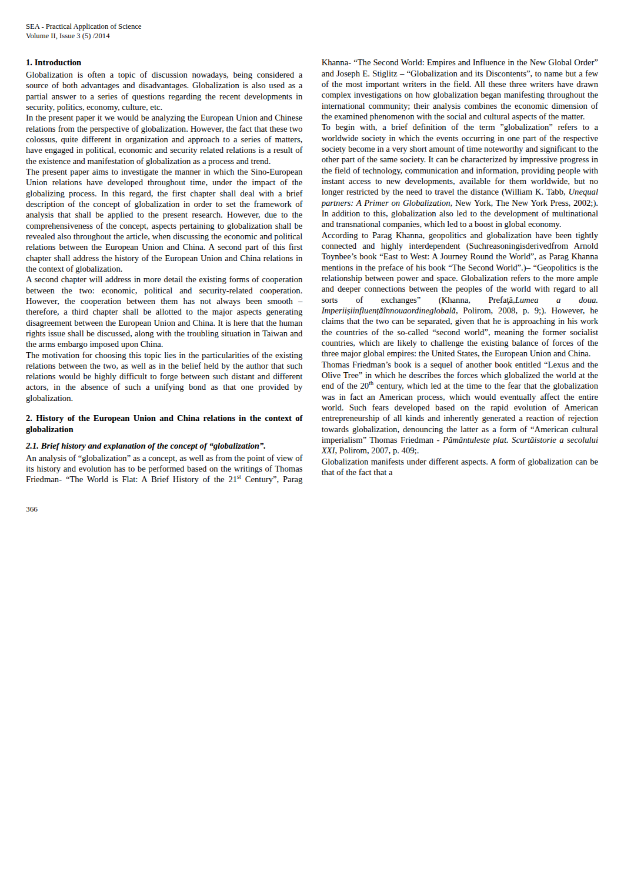SEA - Practical Application of Science
Volume II, Issue 3 (5) /2014
1. Introduction
Globalization is often a topic of discussion nowadays, being considered a source of both advantages and disadvantages. Globalization is also used as a partial answer to a series of questions regarding the recent developments in security, politics, economy, culture, etc.
In the present paper it we would be analyzing the European Union and Chinese relations from the perspective of globalization. However, the fact that these two colossus, quite different in organization and approach to a series of matters, have engaged in political, economic and security related relations is a result of the existence and manifestation of globalization as a process and trend.
The present paper aims to investigate the manner in which the Sino-European Union relations have developed throughout time, under the impact of the globalizing process. In this regard, the first chapter shall deal with a brief description of the concept of globalization in order to set the framework of analysis that shall be applied to the present research. However, due to the comprehensiveness of the concept, aspects pertaining to globalization shall be revealed also throughout the article, when discussing the economic and political relations between the European Union and China. A second part of this first chapter shall address the history of the European Union and China relations in the context of globalization.
A second chapter will address in more detail the existing forms of cooperation between the two: economic, political and security-related cooperation. However, the cooperation between them has not always been smooth – therefore, a third chapter shall be allotted to the major aspects generating disagreement between the European Union and China. It is here that the human rights issue shall be discussed, along with the troubling situation in Taiwan and the arms embargo imposed upon China.
The motivation for choosing this topic lies in the particularities of the existing relations between the two, as well as in the belief held by the author that such relations would be highly difficult to forge between such distant and different actors, in the absence of such a unifying bond as that one provided by globalization.
2. History of the European Union and China relations in the context of globalization
2.1. Brief history and explanation of the concept of “globalization”.
An analysis of “globalization” as a concept, as well as from the point of view of its history and evolution has to be performed based on the writings of Thomas Friedman- “The World is Flat: A Brief History of the 21st Century”, Parag Khanna- “The Second World: Empires and Influence in the New Global Order” and Joseph E. Stiglitz – “Globalization and its Discontents”, to name but a few of the most important writers in the field. All these three writers have drawn complex investigations on how globalization began manifesting throughout the international community; their analysis combines the economic dimension of the examined phenomenon with the social and cultural aspects of the matter.
To begin with, a brief definition of the term ”globalization” refers to a worldwide society in which the events occurring in one part of the respective society become in a very short amount of time noteworthy and significant to the other part of the same society. It can be characterized by impressive progress in the field of technology, communication and information, providing people with instant access to new developments, available for them worldwide, but no longer restricted by the need to travel the distance (William K. Tabb, Unequal partners: A Primer on Globalization, New York, The New York Press, 2002;). In addition to this, globalization also led to the development of multinational and transnational companies, which led to a boost in global economy.
According to Parag Khanna, geopolitics and globalization have been tightly connected and highly interdependent (Suchreasoningisderivedfrom Arnold Toynbee’s book “East to West: A Journey Round the World”, as Parag Khanna mentions in the preface of his book “The Second World”.)– “Geopolitics is the relationship between power and space. Globalization refers to the more ample and deeper connections between the peoples of the world with regard to all sorts of exchanges” (Khanna, Prefaţă,Lumea a doua. Imperiișiinfluențăînnouaordineglobală, Polirom, 2008, p. 9;). However, he claims that the two can be separated, given that he is approaching in his work the countries of the so-called “second world”, meaning the former socialist countries, which are likely to challenge the existing balance of forces of the three major global empires: the United States, the European Union and China.
Thomas Friedman’s book is a sequel of another book entitled “Lexus and the Olive Tree” in which he describes the forces which globalized the world at the end of the 20th century, which led at the time to the fear that the globalization was in fact an American process, which would eventually affect the entire world. Such fears developed based on the rapid evolution of American entrepreneurship of all kinds and inherently generated a reaction of rejection towards globalization, denouncing the latter as a form of “American cultural imperialism” Thomas Friedman - Pământuleste plat. Scurtăistorie a secolului XXI, Polirom, 2007, p. 409;.
Globalization manifests under different aspects. A form of globalization can be that of the fact that a
366